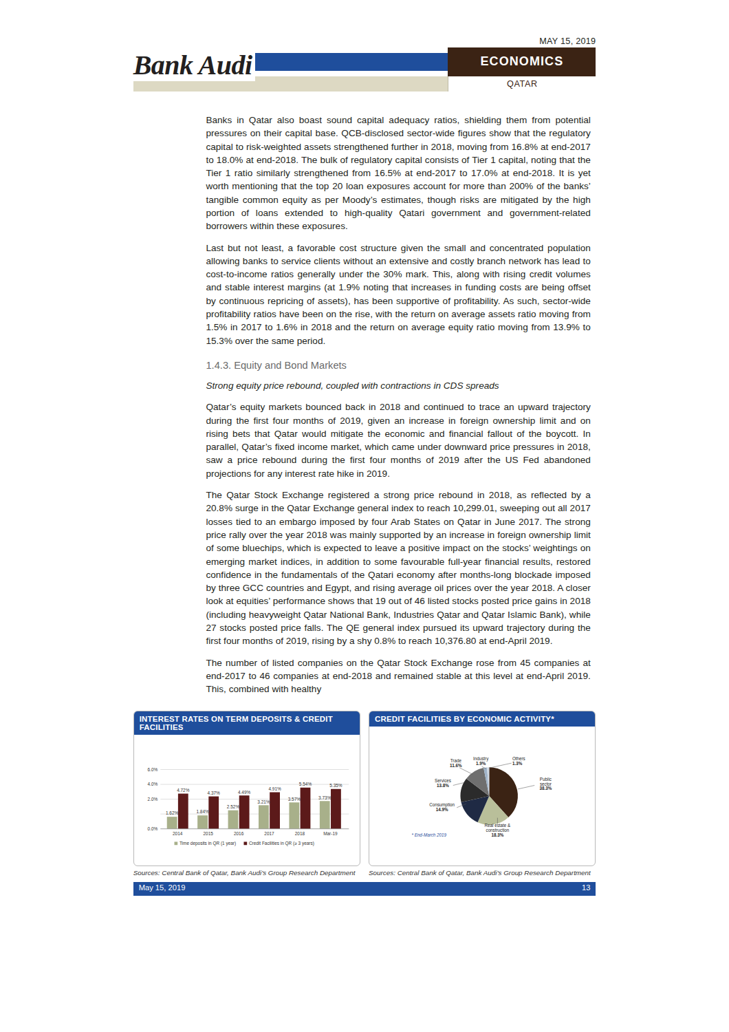MAY 15, 2019
ECONOMICS
QATAR
Bank Audi
Banks in Qatar also boast sound capital adequacy ratios, shielding them from potential pressures on their capital base. QCB-disclosed sector-wide figures show that the regulatory capital to risk-weighted assets strengthened further in 2018, moving from 16.8% at end-2017 to 18.0% at end-2018. The bulk of regulatory capital consists of Tier 1 capital, noting that the Tier 1 ratio similarly strengthened from 16.5% at end-2017 to 17.0% at end-2018. It is yet worth mentioning that the top 20 loan exposures account for more than 200% of the banks’ tangible common equity as per Moody’s estimates, though risks are mitigated by the high portion of loans extended to high-quality Qatari government and government-related borrowers within these exposures.
Last but not least, a favorable cost structure given the small and concentrated population allowing banks to service clients without an extensive and costly branch network has lead to cost-to-income ratios generally under the 30% mark. This, along with rising credit volumes and stable interest margins (at 1.9% noting that increases in funding costs are being offset by continuous repricing of assets), has been supportive of profitability. As such, sector-wide profitability ratios have been on the rise, with the return on average assets ratio moving from 1.5% in 2017 to 1.6% in 2018 and the return on average equity ratio moving from 13.9% to 15.3% over the same period.
1.4.3. Equity and Bond Markets
Strong equity price rebound, coupled with contractions in CDS spreads
Qatar’s equity markets bounced back in 2018 and continued to trace an upward trajectory during the first four months of 2019, given an increase in foreign ownership limit and on rising bets that Qatar would mitigate the economic and financial fallout of the boycott. In parallel, Qatar’s fixed income market, which came under downward price pressures in 2018, saw a price rebound during the first four months of 2019 after the US Fed abandoned projections for any interest rate hike in 2019.
The Qatar Stock Exchange registered a strong price rebound in 2018, as reflected by a 20.8% surge in the Qatar Exchange general index to reach 10,299.01, sweeping out all 2017 losses tied to an embargo imposed by four Arab States on Qatar in June 2017. The strong price rally over the year 2018 was mainly supported by an increase in foreign ownership limit of some bluechips, which is expected to leave a positive impact on the stocks’ weightings on emerging market indices, in addition to some favourable full-year financial results, restored confidence in the fundamentals of the Qatari economy after months-long blockade imposed by three GCC countries and Egypt, and rising average oil prices over the year 2018. A closer look at equities’ performance shows that 19 out of 46 listed stocks posted price gains in 2018 (including heavyweight Qatar National Bank, Industries Qatar and Qatar Islamic Bank), while 27 stocks posted price falls. The QE general index pursued its upward trajectory during the first four months of 2019, rising by a shy 0.8% to reach 10,376.80 at end-April 2019.
The number of listed companies on the Qatar Stock Exchange rose from 45 companies at end-2017 to 46 companies at end-2018 and remained stable at this level at end-April 2019. This, combined with healthy
INTEREST RATES ON TERM DEPOSITS & CREDIT FACILITIES
6.0% 4.0% 2.0% 0.0% 1.62% 4.72% 1.84% 4.37% 2.52% 4.49% 3.21% 4.91% 3.57% 5.54% 3.73% 5.35% 2014 2015 2016 2017 2018 Mar-19 Time deposits in QR (1 year) Credit Facilities in QR (≥ 3 years)
CREDIT FACILITIES BY ECONOMIC ACTIVITY*
Others 1.3% Industry 1.9% Trade 11.6% Services 13.8% Consumption 14.9% Real estate & construction 18.3% Public sector 38.3% * End-March 2019
Sources: Central Bank of Qatar, Bank Audi’s Group Research Department
Sources: Central Bank of Qatar, Bank Audi’s Group Research Department
May 15, 2019
13